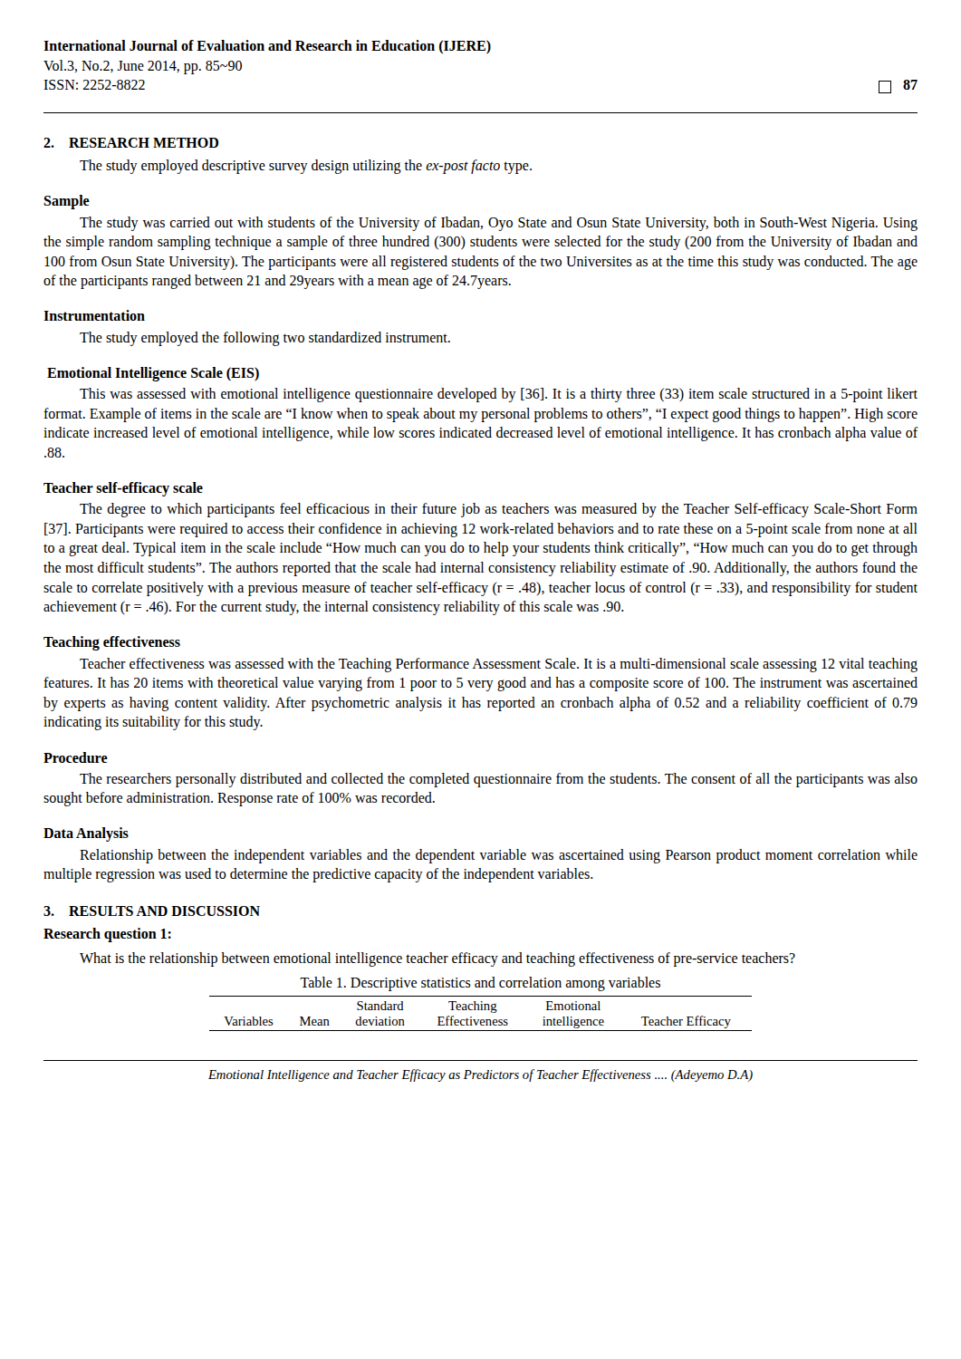International Journal of Evaluation and Research in Education (IJERE)
Vol.3, No.2, June 2014, pp. 85~90
ISSN: 2252-8822
87
2. RESEARCH METHOD
The study employed descriptive survey design utilizing the ex-post facto type.
Sample
The study was carried out with students of the University of Ibadan, Oyo State and Osun State University, both in South-West Nigeria. Using the simple random sampling technique a sample of three hundred (300) students were selected for the study (200 from the University of Ibadan and 100 from Osun State University). The participants were all registered students of the two Universites as at the time this study was conducted. The age of the participants ranged between 21 and 29years with a mean age of 24.7years.
Instrumentation
The study employed the following two standardized instrument.
Emotional Intelligence Scale (EIS)
This was assessed with emotional intelligence questionnaire developed by [36]. It is a thirty three (33) item scale structured in a 5-point likert format. Example of items in the scale are “I know when to speak about my personal problems to others”, “I expect good things to happen”. High score indicate increased level of emotional intelligence, while low scores indicated decreased level of emotional intelligence. It has cronbach alpha value of .88.
Teacher self-efficacy scale
The degree to which participants feel efficacious in their future job as teachers was measured by the Teacher Self-efficacy Scale-Short Form [37]. Participants were required to access their confidence in achieving 12 work-related behaviors and to rate these on a 5-point scale from none at all to a great deal. Typical item in the scale include “How much can you do to help your students think critically”, “How much can you do to get through the most difficult students”. The authors reported that the scale had internal consistency reliability estimate of .90. Additionally, the authors found the scale to correlate positively with a previous measure of teacher self-efficacy (r = .48), teacher locus of control (r = .33), and responsibility for student achievement (r = .46). For the current study, the internal consistency reliability of this scale was .90.
Teaching effectiveness
Teacher effectiveness was assessed with the Teaching Performance Assessment Scale. It is a multi-dimensional scale assessing 12 vital teaching features. It has 20 items with theoretical value varying from 1 poor to 5 very good and has a composite score of 100. The instrument was ascertained by experts as having content validity. After psychometric analysis it has reported an cronbach alpha of 0.52 and a reliability coefficient of 0.79 indicating its suitability for this study.
Procedure
The researchers personally distributed and collected the completed questionnaire from the students. The consent of all the participants was also sought before administration. Response rate of 100% was recorded.
Data Analysis
Relationship between the independent variables and the dependent variable was ascertained using Pearson product moment correlation while multiple regression was used to determine the predictive capacity of the independent variables.
3. RESULTS AND DISCUSSION
Research question 1:
What is the relationship between emotional intelligence teacher efficacy and teaching effectiveness of pre-service teachers?
Table 1. Descriptive statistics and correlation among variables
| Variables | Mean | Standard deviation | Teaching Effectiveness | Emotional intelligence | Teacher Efficacy |
| --- | --- | --- | --- | --- | --- |
Emotional Intelligence and Teacher Efficacy as Predictors of Teacher Effectiveness .... (Adeyemo D.A)